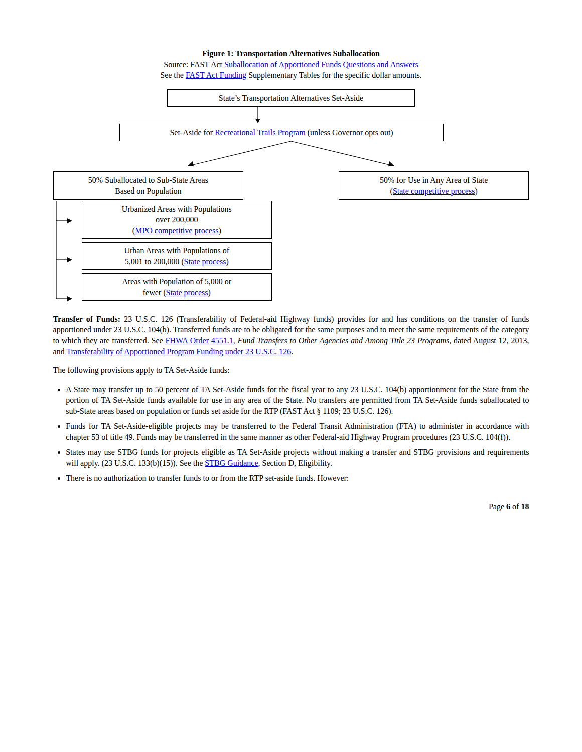Figure 1: Transportation Alternatives Suballocation
Source: FAST Act Suballocation of Apportioned Funds Questions and Answers
See the FAST Act Funding Supplementary Tables for the specific dollar amounts.
State’s Transportation Alternatives Set-Aside
Set-Aside for Recreational Trails Program (unless Governor opts out)
50% Suballocated to Sub-State Areas
Based on Population
50% for Use in Any Area of State
(State competitive process)
Urbanized Areas with Populations
over 200,000
(MPO competitive process)
Urban Areas with Populations of
5,001 to 200,000 (State process)
Areas with Population of 5,000 or
fewer (State process)
Transfer of Funds: 23 U.S.C. 126 (Transferability of Federal-aid Highway funds) provides for and has conditions on the transfer of funds apportioned under 23 U.S.C. 104(b). Transferred funds are to be obligated for the same purposes and to meet the same requirements of the category to which they are transferred. See FHWA Order 4551.1, Fund Transfers to Other Agencies and Among Title 23 Programs, dated August 12, 2013, and Transferability of Apportioned Program Funding under 23 U.S.C. 126.
The following provisions apply to TA Set-Aside funds:
A State may transfer up to 50 percent of TA Set-Aside funds for the fiscal year to any 23 U.S.C. 104(b) apportionment for the State from the portion of TA Set-Aside funds available for use in any area of the State. No transfers are permitted from TA Set-Aside funds suballocated to sub-State areas based on population or funds set aside for the RTP (FAST Act § 1109; 23 U.S.C. 126).
Funds for TA Set-Aside-eligible projects may be transferred to the Federal Transit Administration (FTA) to administer in accordance with chapter 53 of title 49. Funds may be transferred in the same manner as other Federal-aid Highway Program procedures (23 U.S.C. 104(f)).
States may use STBG funds for projects eligible as TA Set-Aside projects without making a transfer and STBG provisions and requirements will apply. (23 U.S.C. 133(b)(15)). See the STBG Guidance, Section D, Eligibility.
There is no authorization to transfer funds to or from the RTP set-aside funds. However:
Page 6 of 18